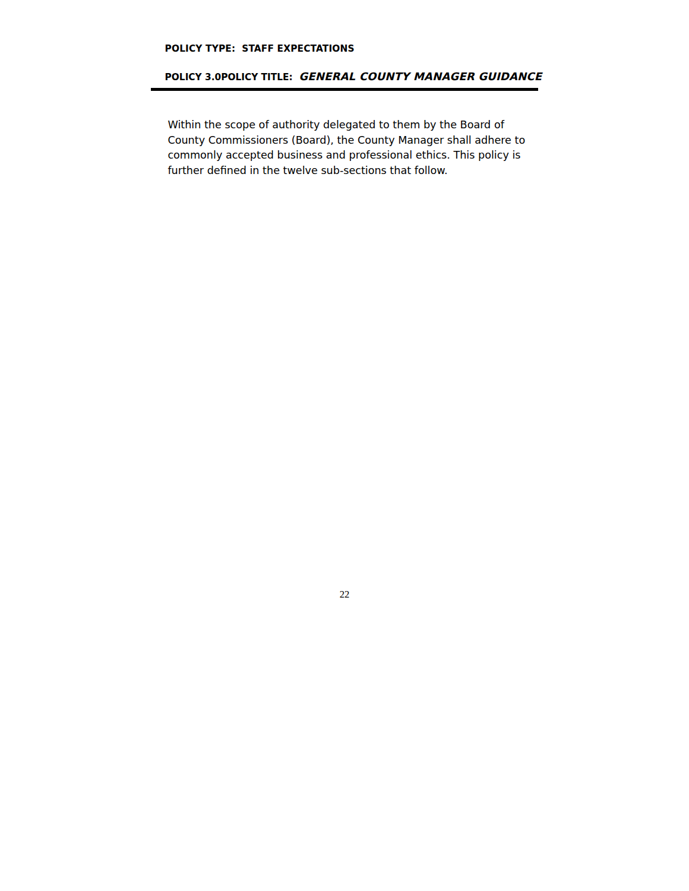POLICY TYPE: STAFF EXPECTATIONS
POLICY 3.0 POLICY TITLE: GENERAL COUNTY MANAGER GUIDANCE
Within the scope of authority delegated to them by the Board of County Commissioners (Board), the County Manager shall adhere to commonly accepted business and professional ethics. This policy is further defined in the twelve sub-sections that follow.
22